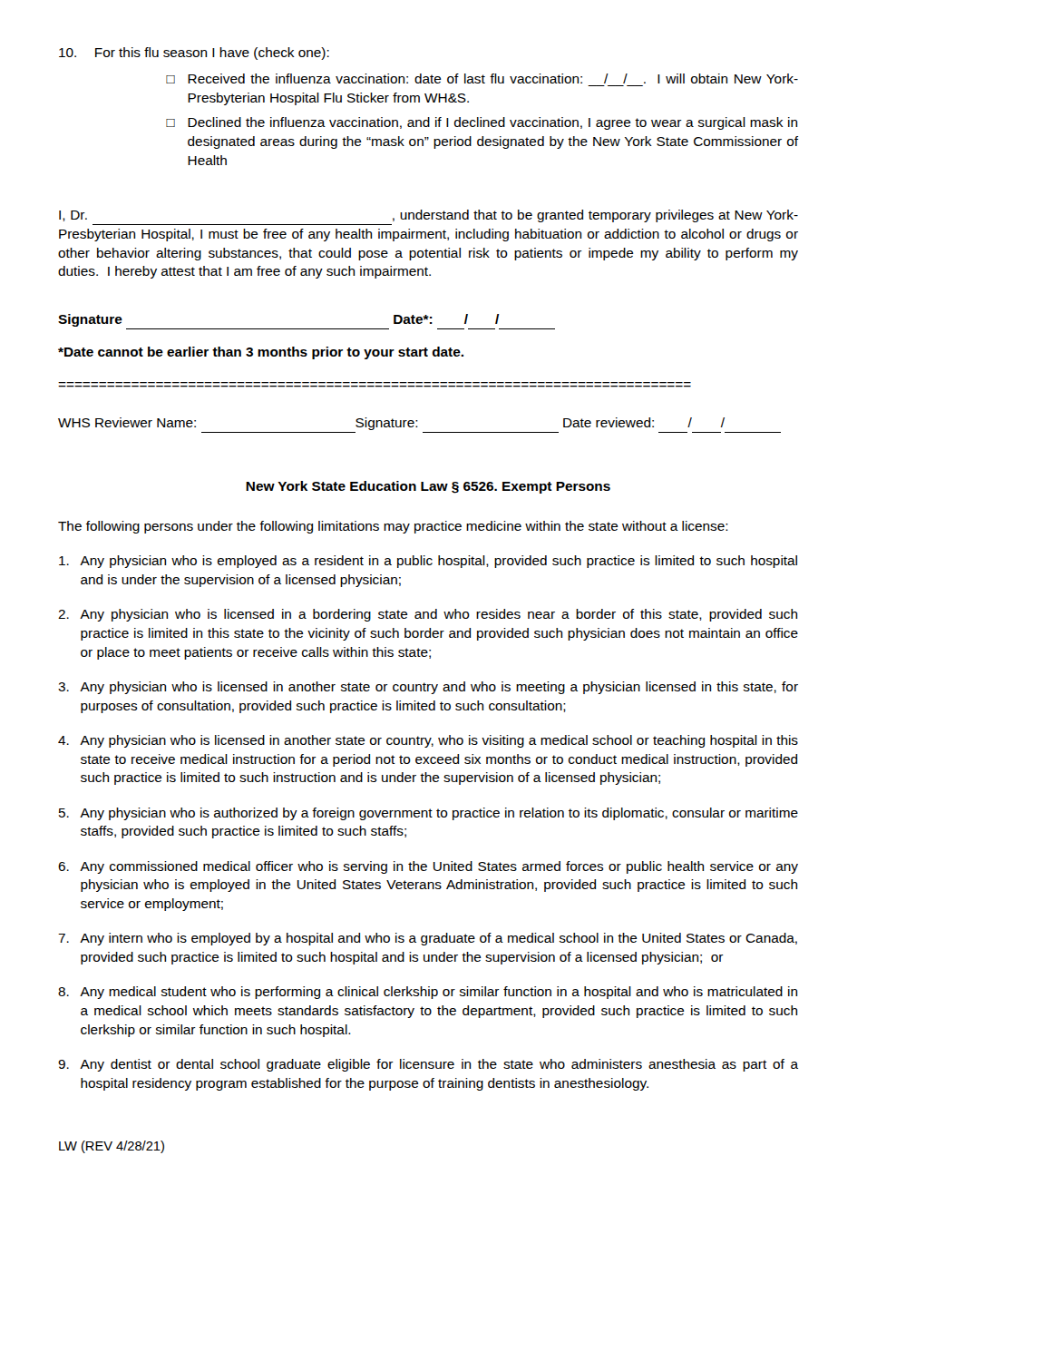10. For this flu season I have (check one):
□Received the influenza vaccination: date of last flu vaccination: __/__/__. I will obtain New York-Presbyterian Hospital Flu Sticker from WH&S.
□Declined the influenza vaccination, and if I declined vaccination, I agree to wear a surgical mask in designated areas during the “mask on” period designated by the New York State Commissioner of Health
I, Dr. , understand that to be granted temporary privileges at New York-Presbyterian Hospital, I must be free of any health impairment, including habituation or addiction to alcohol or drugs or other behavior altering substances, that could pose a potential risk to patients or impede my ability to perform my duties. I hereby attest that I am free of any such impairment.
Signature Date*: / /
*Date cannot be earlier than 3 months prior to your start date.
==============================================================================
WHS Reviewer Name: Signature: Date reviewed: / /
New York State Education Law § 6526. Exempt Persons
The following persons under the following limitations may practice medicine within the state without a license:
1. Any physician who is employed as a resident in a public hospital, provided such practice is limited to such hospital and is under the supervision of a licensed physician;
2. Any physician who is licensed in a bordering state and who resides near a border of this state, provided such practice is limited in this state to the vicinity of such border and provided such physician does not maintain an office or place to meet patients or receive calls within this state;
3. Any physician who is licensed in another state or country and who is meeting a physician licensed in this state, for purposes of consultation, provided such practice is limited to such consultation;
4. Any physician who is licensed in another state or country, who is visiting a medical school or teaching hospital in this state to receive medical instruction for a period not to exceed six months or to conduct medical instruction, provided such practice is limited to such instruction and is under the supervision of a licensed physician;
5. Any physician who is authorized by a foreign government to practice in relation to its diplomatic, consular or maritime staffs, provided such practice is limited to such staffs;
6. Any commissioned medical officer who is serving in the United States armed forces or public health service or any physician who is employed in the United States Veterans Administration, provided such practice is limited to such service or employment;
7. Any intern who is employed by a hospital and who is a graduate of a medical school in the United States or Canada, provided such practice is limited to such hospital and is under the supervision of a licensed physician; or
8. Any medical student who is performing a clinical clerkship or similar function in a hospital and who is matriculated in a medical school which meets standards satisfactory to the department, provided such practice is limited to such clerkship or similar function in such hospital.
9. Any dentist or dental school graduate eligible for licensure in the state who administers anesthesia as part of a hospital residency program established for the purpose of training dentists in anesthesiology.
LW (REV 4/28/21)